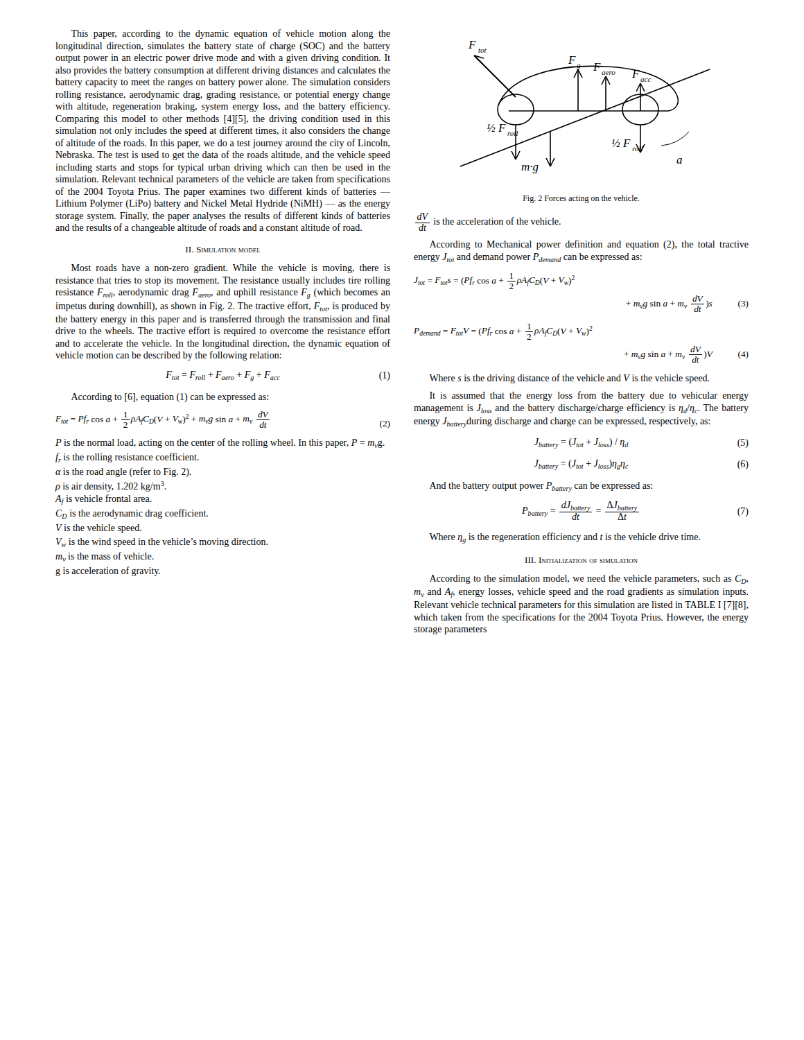This paper, according to the dynamic equation of vehicle motion along the longitudinal direction, simulates the battery state of charge (SOC) and the battery output power in an electric power drive mode and with a given driving condition. It also provides the battery consumption at different driving distances and calculates the battery capacity to meet the ranges on battery power alone. The simulation considers rolling resistance, aerodynamic drag, grading resistance, or potential energy change with altitude, regeneration braking, system energy loss, and the battery efficiency. Comparing this model to other methods [4][5], the driving condition used in this simulation not only includes the speed at different times, it also considers the change of altitude of the roads. In this paper, we do a test journey around the city of Lincoln, Nebraska. The test is used to get the data of the roads altitude, and the vehicle speed including starts and stops for typical urban driving which can then be used in the simulation. Relevant technical parameters of the vehicle are taken from specifications of the 2004 Toyota Prius. The paper examines two different kinds of batteries — Lithium Polymer (LiPo) battery and Nickel Metal Hydride (NiMH) — as the energy storage system. Finally, the paper analyses the results of different kinds of batteries and the results of a changeable altitude of roads and a constant altitude of road.
II. Simulation model
Most roads have a non-zero gradient. While the vehicle is moving, there is resistance that tries to stop its movement. The resistance usually includes tire rolling resistance Froll, aerodynamic drag Faero, and uphill resistance Fg (which becomes an impetus during downhill), as shown in Fig. 2. The tractive effort, Ftot, is produced by the battery energy in this paper and is transferred through the transmission and final drive to the wheels. The tractive effort is required to overcome the resistance effort and to accelerate the vehicle. In the longitudinal direction, the dynamic equation of vehicle motion can be described by the following relation:
Ftot = Froll + Faero + Fg + Facc (1)
According to [6], equation (1) can be expressed as:
Ftot = Pfr cos a + 12 ρAfCD(V + Vw)2 + mvg sin a + mv dV dt (2)
P is the normal load, acting on the center of the rolling wheel. In this paper, P = mvg.
fr is the rolling resistance coefficient.
α is the road angle (refer to Fig. 2).
ρ is air density, 1.202 kg/m3.
Af is vehicle frontal area.
CD is the aerodynamic drag coefficient.
V is the vehicle speed.
Vw is the wind speed in the vehicle’s moving direction.
mv is the mass of vehicle.
g is acceleration of gravity.
Fig. 2 Forces acting on the vehicle.
dV dt is the acceleration of the vehicle.
According to Mechanical power definition and equation (2), the total tractive energy Jtot and demand power Pdemand can be expressed as:
Jtot = Ftots = (Pfr cos a + 12 ρAfCD(V + Vw)2
+ mvg sin a + mv dV dt)s (3)
Pdemand = FtotV = (Pfr cos a + 12 ρAfCD(V + Vw)2
+ mvg sin a + mv dV dt)V (4)
Where s is the driving distance of the vehicle and V is the vehicle speed.
It is assumed that the energy loss from the battery due to vehicular energy management is Jloss and the battery discharge/charge efficiency is ηd/ηc. The battery energy Jbatteryduring discharge and charge can be expressed, respectively, as:
Jbattery = (Jtot + Jloss) / ηd (5)
Jbattery = (Jtot + Jloss)ηgηc (6)
And the battery output power Pbattery can be expressed as:
Pbattery = dJbattery dt = ΔJbattery Δt (7)
Where ηg is the regeneration efficiency and t is the vehicle drive time.
III. Initialization of simulation
According to the simulation model, we need the vehicle parameters, such as CD, mv and Af, energy losses, vehicle speed and the road gradients as simulation inputs. Relevant vehicle technical parameters for this simulation are listed in TABLE I [7][8], which taken from the specifications for the 2004 Toyota Prius. However, the energy storage parameters